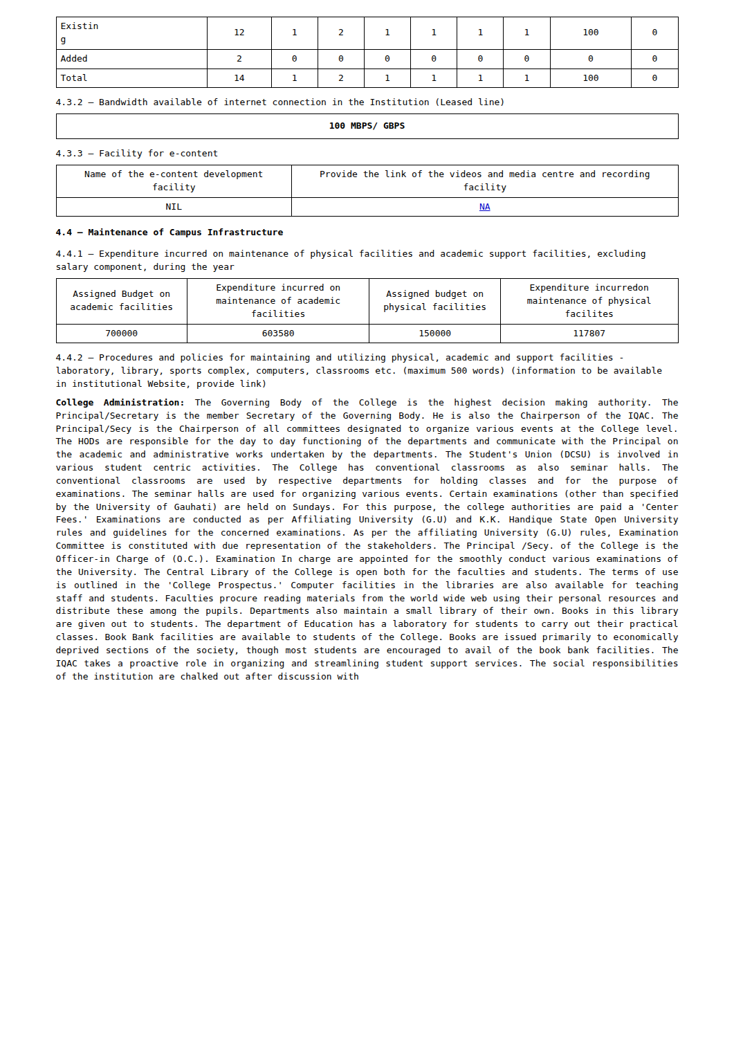| Existin g | 12 | 1 | 2 | 1 | 1 | 1 | 1 | 100 | 0 |
| Added | 2 | 0 | 0 | 0 | 0 | 0 | 0 | 0 | 0 |
| Total | 14 | 1 | 2 | 1 | 1 | 1 | 1 | 100 | 0 |
4.3.2 – Bandwidth available of internet connection in the Institution (Leased line)
100 MBPS/ GBPS
4.3.3 – Facility for e-content
| Name of the e-content development facility | Provide the link of the videos and media centre and recording facility |
| --- | --- |
| NIL | NA |
4.4 – Maintenance of Campus Infrastructure
4.4.1 – Expenditure incurred on maintenance of physical facilities and academic support facilities, excluding salary component, during the year
| Assigned Budget on academic facilities | Expenditure incurred on maintenance of academic facilities | Assigned budget on physical facilities | Expenditure incurredon maintenance of physical facilites |
| --- | --- | --- | --- |
| 700000 | 603580 | 150000 | 117807 |
4.4.2 – Procedures and policies for maintaining and utilizing physical, academic and support facilities - laboratory, library, sports complex, computers, classrooms etc. (maximum 500 words) (information to be available in institutional Website, provide link)
College Administration: The Governing Body of the College is the highest decision making authority. The Principal/Secretary is the member Secretary of the Governing Body. He is also the Chairperson of the IQAC. The Principal/Secy is the Chairperson of all committees designated to organize various events at the College level. The HODs are responsible for the day to day functioning of the departments and communicate with the Principal on the academic and administrative works undertaken by the departments. The Student's Union (DCSU) is involved in various student centric activities. The College has conventional classrooms as also seminar halls. The conventional classrooms are used by respective departments for holding classes and for the purpose of examinations. The seminar halls are used for organizing various events. Certain examinations (other than specified by the University of Gauhati) are held on Sundays. For this purpose, the college authorities are paid a 'Center Fees.' Examinations are conducted as per Affiliating University (G.U) and K.K. Handique State Open University rules and guidelines for the concerned examinations. As per the affiliating University (G.U) rules, Examination Committee is constituted with due representation of the stakeholders. The Principal /Secy. of the College is the Officer-in Charge of (O.C.). Examination In charge are appointed for the smoothly conduct various examinations of the University. The Central Library of the College is open both for the faculties and students. The terms of use is outlined in the 'College Prospectus.' Computer facilities in the libraries are also available for teaching staff and students. Faculties procure reading materials from the world wide web using their personal resources and distribute these among the pupils. Departments also maintain a small library of their own. Books in this library are given out to students. The department of Education has a laboratory for students to carry out their practical classes. Book Bank facilities are available to students of the College. Books are issued primarily to economically deprived sections of the society, though most students are encouraged to avail of the book bank facilities. The IQAC takes a proactive role in organizing and streamlining student support services. The social responsibilities of the institution are chalked out after discussion with